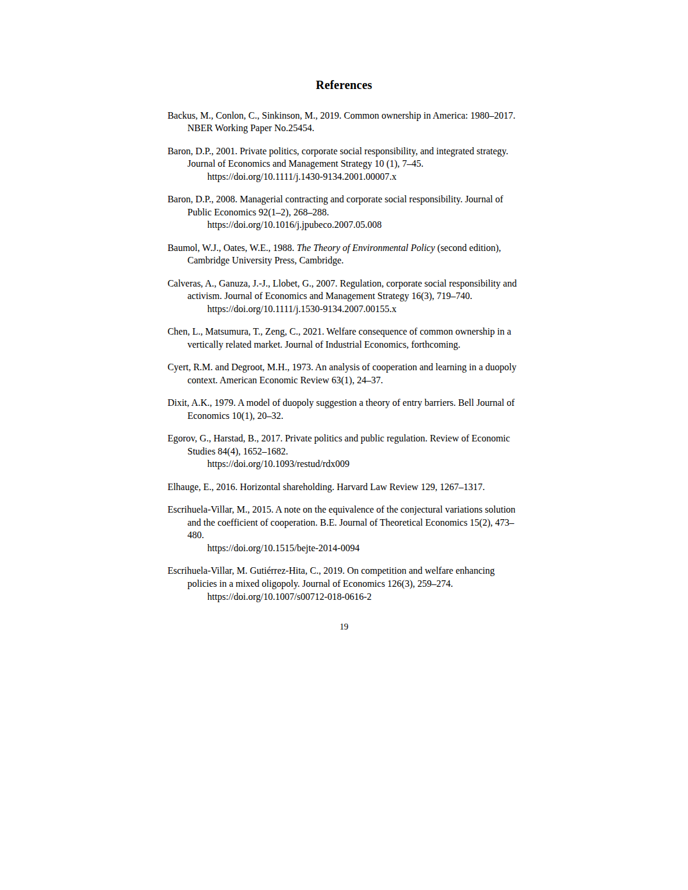References
Backus, M., Conlon, C., Sinkinson, M., 2019. Common ownership in America: 1980–2017. NBER Working Paper No.25454.
Baron, D.P., 2001. Private politics, corporate social responsibility, and integrated strategy. Journal of Economics and Management Strategy 10 (1), 7–45.https://doi.org/10.1111/j.1430-9134.2001.00007.x
Baron, D.P., 2008. Managerial contracting and corporate social responsibility. Journal of Public Economics 92(1–2), 268–288.https://doi.org/10.1016/j.jpubeco.2007.05.008
Baumol, W.J., Oates, W.E., 1988. The Theory of Environmental Policy (second edition), Cambridge University Press, Cambridge.
Calveras, A., Ganuza, J.-J., Llobet, G., 2007. Regulation, corporate social responsibility and activism. Journal of Economics and Management Strategy 16(3), 719–740.https://doi.org/10.1111/j.1530-9134.2007.00155.x
Chen, L., Matsumura, T., Zeng, C., 2021. Welfare consequence of common ownership in a vertically related market. Journal of Industrial Economics, forthcoming.
Cyert, R.M. and Degroot, M.H., 1973. An analysis of cooperation and learning in a duopoly context. American Economic Review 63(1), 24–37.
Dixit, A.K., 1979. A model of duopoly suggestion a theory of entry barriers. Bell Journal of Economics 10(1), 20–32.
Egorov, G., Harstad, B., 2017. Private politics and public regulation. Review of Economic Studies 84(4), 1652–1682.https://doi.org/10.1093/restud/rdx009
Elhauge, E., 2016. Horizontal shareholding. Harvard Law Review 129, 1267–1317.
Escrihuela-Villar, M., 2015. A note on the equivalence of the conjectural variations solution and the coefficient of cooperation. B.E. Journal of Theoretical Economics 15(2), 473–480.https://doi.org/10.1515/bejte-2014-0094
Escrihuela-Villar, M. Gutiérrez-Hita, C., 2019. On competition and welfare enhancing policies in a mixed oligopoly. Journal of Economics 126(3), 259–274.https://doi.org/10.1007/s00712-018-0616-2
19